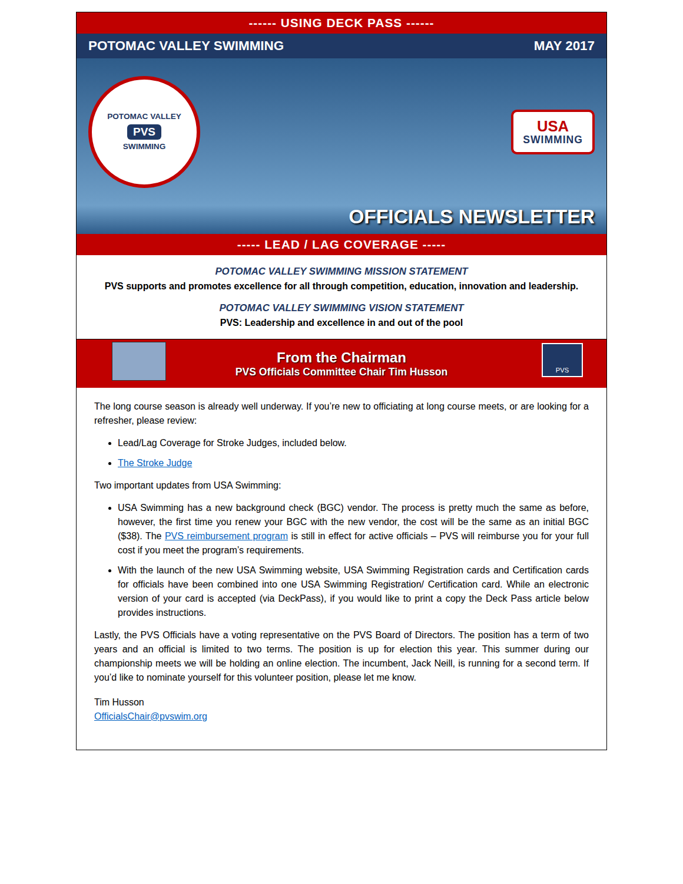------ USING DECK PASS ------
POTOMAC VALLEY SWIMMING MAY 2017
POTOMAC VALLEY
PVS
SWIMMING
USA
SWIMMING
OFFICIALS NEWSLETTER
----- LEAD / LAG COVERAGE -----
POTOMAC VALLEY SWIMMING MISSION STATEMENT
PVS supports and promotes excellence for all through competition, education, innovation and leadership.
POTOMAC VALLEY SWIMMING VISION STATEMENT
PVS: Leadership and excellence in and out of the pool
From the Chairman
PVS Officials Committee Chair Tim Husson
PVS
The long course season is already well underway. If you’re new to officiating at long course meets, or are looking for a refresher, please review:
Lead/Lag Coverage for Stroke Judges, included below.
The Stroke Judge
Two important updates from USA Swimming:
USA Swimming has a new background check (BGC) vendor. The process is pretty much the same as before, however, the first time you renew your BGC with the new vendor, the cost will be the same as an initial BGC ($38). The PVS reimbursement program is still in effect for active officials – PVS will reimburse you for your full cost if you meet the program’s requirements.
With the launch of the new USA Swimming website, USA Swimming Registration cards and Certification cards for officials have been combined into one USA Swimming Registration/ Certification card. While an electronic version of your card is accepted (via DeckPass), if you would like to print a copy the Deck Pass article below provides instructions.
Lastly, the PVS Officials have a voting representative on the PVS Board of Directors. The position has a term of two years and an official is limited to two terms. The position is up for election this year. This summer during our championship meets we will be holding an online election. The incumbent, Jack Neill, is running for a second term. If you’d like to nominate yourself for this volunteer position, please let me know.
Tim Husson
OfficialsChair@pvswim.org